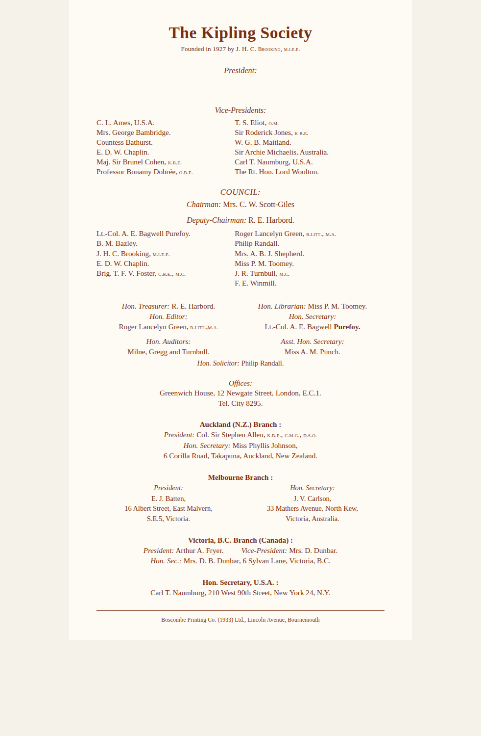The Kipling Society
Founded in 1927 by J. H. C. Brooking, m.i.e.e.
President:
Vice-Presidents:
| C. L. Ames, U.S.A. Mrs. George Bambridge. Countess Bathurst. E. D. W. Chaplin. Maj. Sir Brunel Cohen, k.b.e. Professor Bonamy Dobrée, o.b.e. | T. S. Eliot, o.m. Sir Roderick Jones, k b.e. W. G. B. Maitland. Sir Archie Michaelis, Australia. Carl T. Naumburg, U.S.A. The Rt. Hon. Lord Woolton. |
COUNCIL:
Chairman: Mrs. C. W. Scott-Giles
Deputy-Chairman: R. E. Harbord.
| Lt.-Col. A. E. Bagwell Purefoy. B. M. Bazley. J. H. C. Brooking, m.i.e.e. E. D. W. Chaplin. Brig. T. F. V. Foster, c.b.e. , m.c. | Roger Lancelyn Green, b.litt. , m.a. Philip Randall. Mrs. A. B. J. Shepherd. Miss P. M. Toomey. J. R. Turnbull, m.c. F. E. Winmill. |
| Hon. Treasurer: R. E. Harbord. | Hon. Librarian: Miss P. M. Toomey. |
| Hon. Editor: | Hon. Secretary: |
| Roger Lancelyn Green, b.litt. , m.a. | Lt.-Col. A. E. Bagwell Purefoy. |
| Hon. Auditors: | Asst. Hon. Secretary: |
| Milne, Gregg and Turnbull. | Miss A. M. Punch. |
Hon. Solicitor: Philip Randall.
Offices:
Greenwich House, 12 Newgate Street, London, E.C.1.
Tel. City 8295.
Auckland (N.Z.) Branch :
President: Col. Sir Stephen Allen, k.b.e., c.m.g., d.s.o.
Hon. Secretary: Miss Phyllis Johnson,
6 Corilla Road, Takapuna, Auckland, New Zealand.
Melbourne Branch :
| President: | Hon. Secretary: |
| E. J. Batten, 16 Albert Street, East Malvern, S.E.5, Victoria. | J. V. Carlson, 33 Mathers Avenue, North Kew, Victoria, Australia. |
Victoria, B.C. Branch (Canada) :
President: Arthur A. Fryer. Vice-President: Mrs. D. Dunbar.
Hon. Sec.: Mrs. D. B. Dunbar, 6 Sylvan Lane, Victoria, B.C.
Hon. Secretary, U.S.A. :
Carl T. Naumburg, 210 West 90th Street, New York 24, N.Y.
Boscombe Printing Co. (1933) Ltd., Lincoln Avenue, Bournemouth